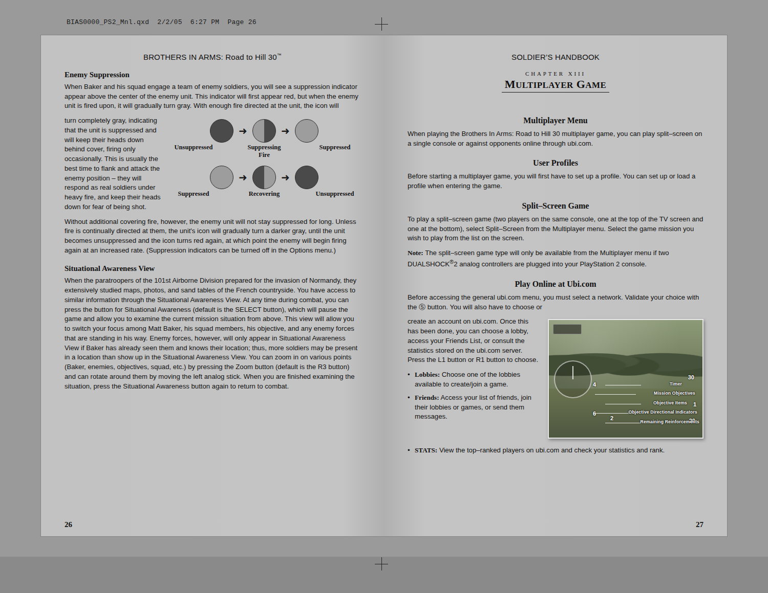BIAS0000_PS2_Mnl.qxd 2/2/05 6:27 PM Page 26
BROTHERS IN ARMS: Road to Hill 30™
Enemy Suppression
When Baker and his squad engage a team of enemy soldiers, you will see a suppression indicator appear above the center of the enemy unit. This indicator will first appear red, but when the enemy unit is fired upon, it will gradually turn gray. With enough fire directed at the unit, the icon will
turn completely gray, indicating that the unit is suppressed and will keep their heads down behind cover, firing only occasionally. This is usually the best time to flank and attack the enemy position – they will respond as real soldiers under heavy fire, and keep their heads down for fear of being shot.
➜
➜
Unsuppressed Suppressing
Fire Suppressed
➜
➜
Suppressed Recovering Unsuppressed
Without additional covering fire, however, the enemy unit will not stay suppressed for long. Unless fire is continually directed at them, the unit's icon will gradually turn a darker gray, until the unit becomes unsuppressed and the icon turns red again, at which point the enemy will begin firing again at an increased rate. (Suppression indicators can be turned off in the Options menu.)
Situational Awareness View
When the paratroopers of the 101st Airborne Division prepared for the invasion of Normandy, they extensively studied maps, photos, and sand tables of the French countryside. You have access to similar information through the Situational Awareness View. At any time during combat, you can press the button for Situational Awareness (default is the SELECT button), which will pause the game and allow you to examine the current mission situation from above. This view will allow you to switch your focus among Matt Baker, his squad members, his objective, and any enemy forces that are standing in his way. Enemy forces, however, will only appear in Situational Awareness View if Baker has already seen them and knows their location; thus, more soldiers may be present in a location than show up in the Situational Awareness View. You can zoom in on various points (Baker, enemies, objectives, squad, etc.) by pressing the Zoom button (default is the R3 button) and can rotate around them by moving the left analog stick. When you are finished examining the situation, press the Situational Awareness button again to return to combat.
26
SOLDIER’S HANDBOOK
CHAPTER XIII
MULTIPLAYER GAME
Multiplayer Menu
When playing the Brothers In Arms: Road to Hill 30 multiplayer game, you can play split–screen on a single console or against opponents online through ubi.com.
User Profiles
Before starting a multiplayer game, you will first have to set up a profile. You can set up or load a profile when entering the game.
Split–Screen Game
To play a split–screen game (two players on the same console, one at the top of the TV screen and one at the bottom), select Split–Screen from the Multiplayer menu. Select the game mission you wish to play from the list on the screen.
Note: The split–screen game type will only be available from the Multiplayer menu if two DUALSHOCK®2 analog controllers are plugged into your PlayStation 2 console.
Play Online at Ubi.com
Before accessing the general ubi.com menu, you must select a network. Validate your choice with the Ⓢ button. You will also have to choose or
4
30
6
2
1
20
Timer
Mission Objectives
Objective Items
Objective Directional Indicators
Remaining Reinforcements
create an account on ubi.com. Once this has been done, you can choose a lobby, access your Friends List, or consult the statistics stored on the ubi.com server. Press the L1 button or R1 button to choose.
Lobbies: Choose one of the lobbies available to create/join a game.
Friends: Access your list of friends, join their lobbies or games, or send them messages.
STATS: View the top–ranked players on ubi.com and check your statistics and rank.
27